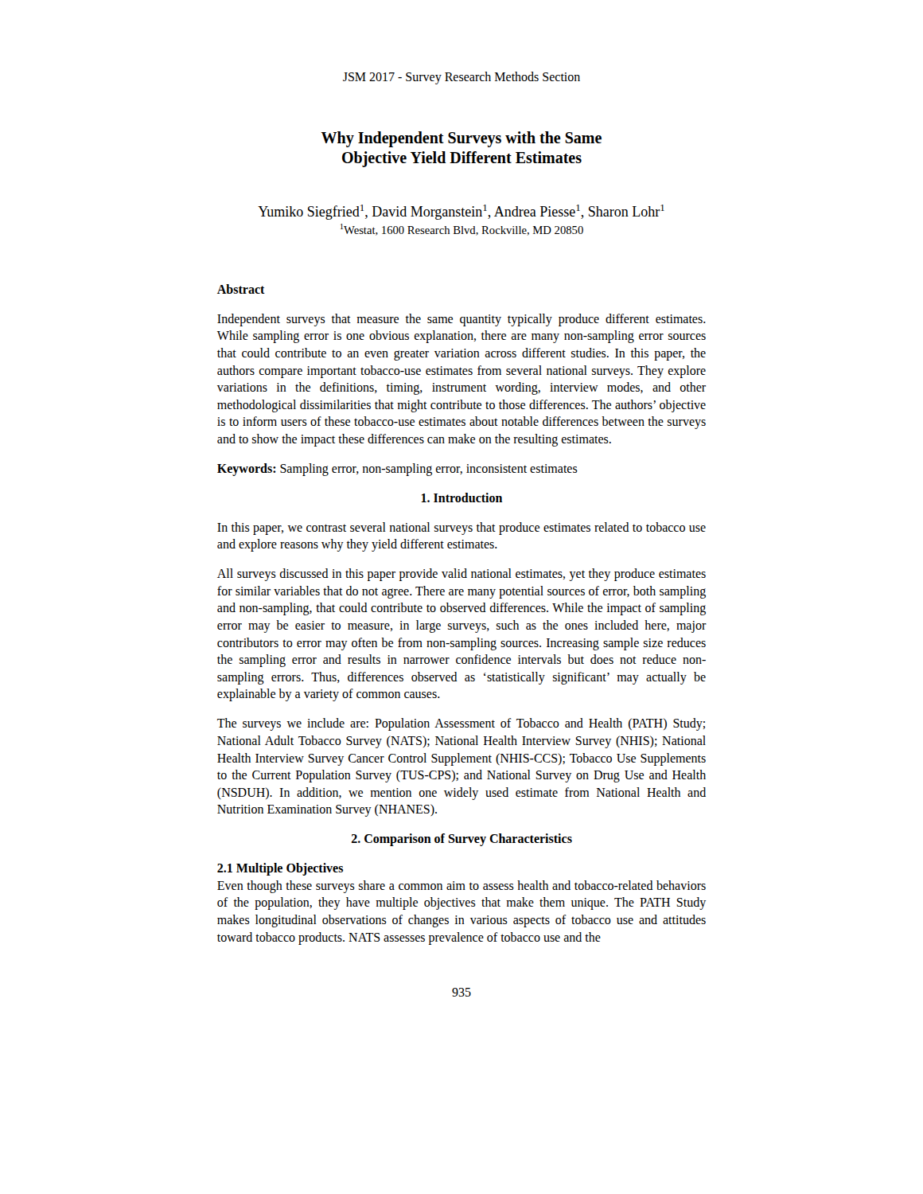JSM 2017 - Survey Research Methods Section
Why Independent Surveys with the Same
Objective Yield Different Estimates
Yumiko Siegfried1, David Morganstein1, Andrea Piesse1, Sharon Lohr1
1Westat, 1600 Research Blvd, Rockville, MD 20850
Abstract
Independent surveys that measure the same quantity typically produce different estimates. While sampling error is one obvious explanation, there are many non-sampling error sources that could contribute to an even greater variation across different studies. In this paper, the authors compare important tobacco-use estimates from several national surveys. They explore variations in the definitions, timing, instrument wording, interview modes, and other methodological dissimilarities that might contribute to those differences. The authors’ objective is to inform users of these tobacco-use estimates about notable differences between the surveys and to show the impact these differences can make on the resulting estimates.
Keywords: Sampling error, non-sampling error, inconsistent estimates
1. Introduction
In this paper, we contrast several national surveys that produce estimates related to tobacco use and explore reasons why they yield different estimates.
All surveys discussed in this paper provide valid national estimates, yet they produce estimates for similar variables that do not agree. There are many potential sources of error, both sampling and non-sampling, that could contribute to observed differences. While the impact of sampling error may be easier to measure, in large surveys, such as the ones included here, major contributors to error may often be from non-sampling sources. Increasing sample size reduces the sampling error and results in narrower confidence intervals but does not reduce non-sampling errors. Thus, differences observed as ‘statistically significant’ may actually be explainable by a variety of common causes.
The surveys we include are: Population Assessment of Tobacco and Health (PATH) Study; National Adult Tobacco Survey (NATS); National Health Interview Survey (NHIS); National Health Interview Survey Cancer Control Supplement (NHIS-CCS); Tobacco Use Supplements to the Current Population Survey (TUS-CPS); and National Survey on Drug Use and Health (NSDUH). In addition, we mention one widely used estimate from National Health and Nutrition Examination Survey (NHANES).
2. Comparison of Survey Characteristics
2.1 Multiple Objectives
Even though these surveys share a common aim to assess health and tobacco-related behaviors of the population, they have multiple objectives that make them unique. The PATH Study makes longitudinal observations of changes in various aspects of tobacco use and attitudes toward tobacco products. NATS assesses prevalence of tobacco use and the
935